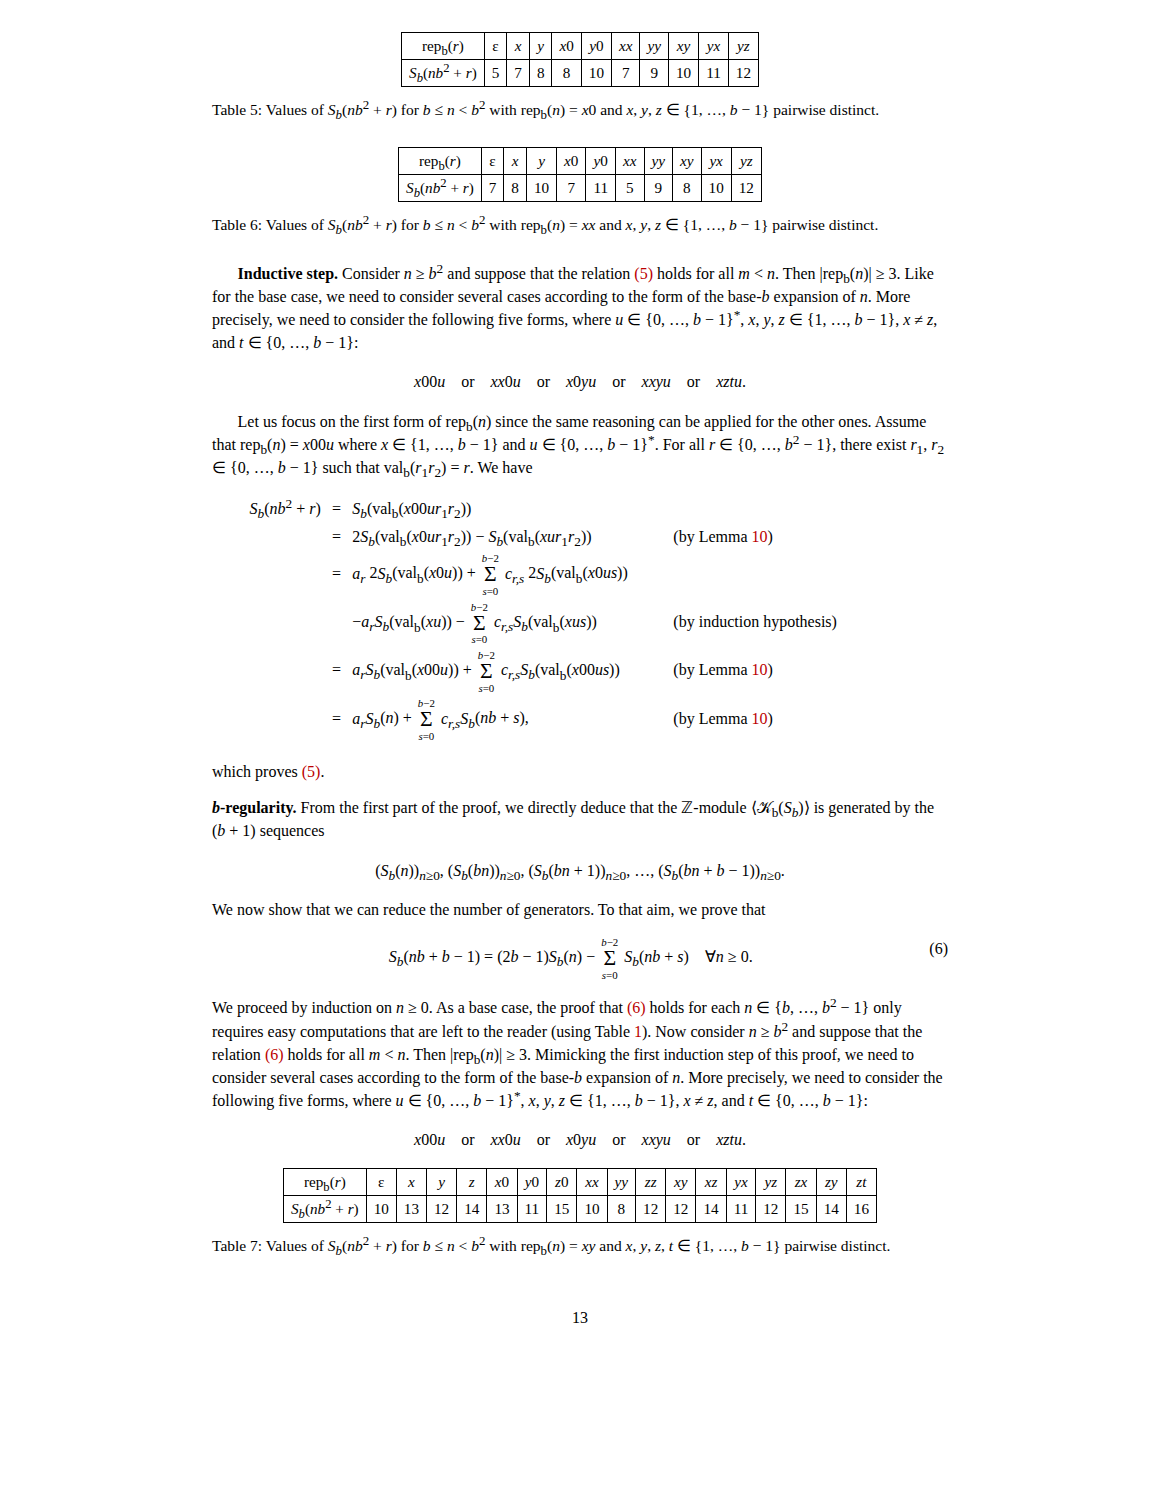| rep b ( r ) | ε | x | y | x 0 | y 0 | xx | yy | xy | yx | yz |
| S b ( nb 2 + r ) | 5 | 7 | 8 | 8 | 10 | 7 | 9 | 10 | 11 | 12 |
Table 5: Values of Sb(nb2 + r) for b ≤ n < b2 with repb(n) = x0 and x, y, z ∈ {1, …, b − 1} pairwise distinct.
| rep b ( r ) | ε | x | y | x 0 | y 0 | xx | yy | xy | yx | yz |
| S b ( nb 2 + r ) | 7 | 8 | 10 | 7 | 11 | 5 | 9 | 8 | 10 | 12 |
Table 6: Values of Sb(nb2 + r) for b ≤ n < b2 with repb(n) = xx and x, y, z ∈ {1, …, b − 1} pairwise distinct.
Inductive step. Consider n ≥ b2 and suppose that the relation (5) holds for all m < n. Then |repb(n)| ≥ 3. Like for the base case, we need to consider several cases according to the form of the base-b expansion of n. More precisely, we need to consider the following five forms, where u ∈ {0, …, b − 1}*, x, y, z ∈ {1, …, b − 1}, x ≠ z, and t ∈ {0, …, b − 1}:
x00u or xx0u or x0yu or xxyu or xztu.
Let us focus on the first form of repb(n) since the same reasoning can be applied for the other ones. Assume that repb(n) = x00u where x ∈ {1, …, b − 1} and u ∈ {0, …, b − 1}*. For all r ∈ {0, …, b2 − 1}, there exist r1, r2 ∈ {0, …, b − 1} such that valb(r1r2) = r. We have
| S b ( nb 2 + r ) | = | S b (val b ( x 00 ur 1 r 2 )) | |
| | = | 2 S b (val b ( x 0 ur 1 r 2 )) − S b (val b ( xur 1 r 2 )) | (by Lemma 10 ) |
| | = | a r 2 S b (val b ( x 0 u )) + b −2 Σ s =0 c r,s 2 S b (val b ( x 0 us )) | |
| | | − a r S b (val b ( xu )) − b −2 Σ s =0 c r,s S b (val b ( xus )) | (by induction hypothesis) |
| | = | a r S b (val b ( x 00 u )) + b −2 Σ s =0 c r,s S b (val b ( x 00 us )) | (by Lemma 10 ) |
| | = | a r S b ( n ) + b −2 Σ s =0 c r,s S b ( nb + s ), | (by Lemma 10 ) |
which proves (5).
b-regularity. From the first part of the proof, we directly deduce that the ℤ-module ⟨𝒦b(Sb)⟩ is generated by the (b + 1) sequences
(Sb(n))n≥0, (Sb(bn))n≥0, (Sb(bn + 1))n≥0, …, (Sb(bn + b − 1))n≥0.
We now show that we can reduce the number of generators. To that aim, we prove that
(6) Sb(nb + b − 1) = (2b − 1)Sb(n) − b−2 Σs=0 Sb(nb + s) ∀n ≥ 0.
We proceed by induction on n ≥ 0. As a base case, the proof that (6) holds for each n ∈ {b, …, b2 − 1} only requires easy computations that are left to the reader (using Table 1). Now consider n ≥ b2 and suppose that the relation (6) holds for all m < n. Then |repb(n)| ≥ 3. Mimicking the first induction step of this proof, we need to consider several cases according to the form of the base-b expansion of n. More precisely, we need to consider the following five forms, where u ∈ {0, …, b − 1}*, x, y, z ∈ {1, …, b − 1}, x ≠ z, and t ∈ {0, …, b − 1}:
x00u or xx0u or x0yu or xxyu or xztu.
| rep b ( r ) | ε | x | y | z | x 0 | y 0 | z 0 | xx | yy | zz | xy | xz | yx | yz | zx | zy | zt |
| S b ( nb 2 + r ) | 10 | 13 | 12 | 14 | 13 | 11 | 15 | 10 | 8 | 12 | 12 | 14 | 11 | 12 | 15 | 14 | 16 |
Table 7: Values of Sb(nb2 + r) for b ≤ n < b2 with repb(n) = xy and x, y, z, t ∈ {1, …, b − 1} pairwise distinct.
13